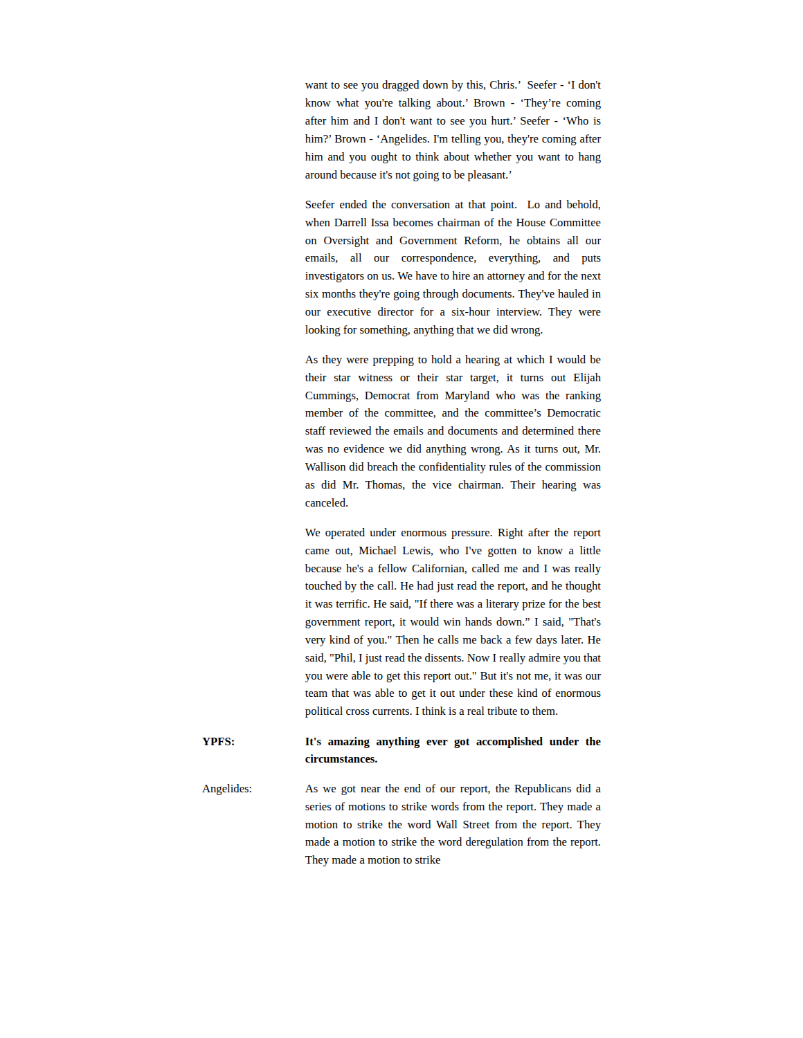want to see you dragged down by this, Chris.’ Seefer - ‘I don't know what you're talking about.’ Brown - ‘They’re coming after him and I don't want to see you hurt.’ Seefer - ‘Who is him?’ Brown - ‘Angelides. I'm telling you, they're coming after him and you ought to think about whether you want to hang around because it's not going to be pleasant.’
Seefer ended the conversation at that point. Lo and behold, when Darrell Issa becomes chairman of the House Committee on Oversight and Government Reform, he obtains all our emails, all our correspondence, everything, and puts investigators on us. We have to hire an attorney and for the next six months they're going through documents. They've hauled in our executive director for a six-hour interview. They were looking for something, anything that we did wrong.
As they were prepping to hold a hearing at which I would be their star witness or their star target, it turns out Elijah Cummings, Democrat from Maryland who was the ranking member of the committee, and the committee’s Democratic staff reviewed the emails and documents and determined there was no evidence we did anything wrong. As it turns out, Mr. Wallison did breach the confidentiality rules of the commission as did Mr. Thomas, the vice chairman. Their hearing was canceled.
We operated under enormous pressure. Right after the report came out, Michael Lewis, who I've gotten to know a little because he's a fellow Californian, called me and I was really touched by the call. He had just read the report, and he thought it was terrific. He said, "If there was a literary prize for the best government report, it would win hands down.” I said, "That's very kind of you." Then he calls me back a few days later. He said, "Phil, I just read the dissents. Now I really admire you that you were able to get this report out." But it's not me, it was our team that was able to get it out under these kind of enormous political cross currents. I think is a real tribute to them.
YPFS:
It's amazing anything ever got accomplished under the circumstances.
Angelides:
As we got near the end of our report, the Republicans did a series of motions to strike words from the report. They made a motion to strike the word Wall Street from the report. They made a motion to strike the word deregulation from the report. They made a motion to strike